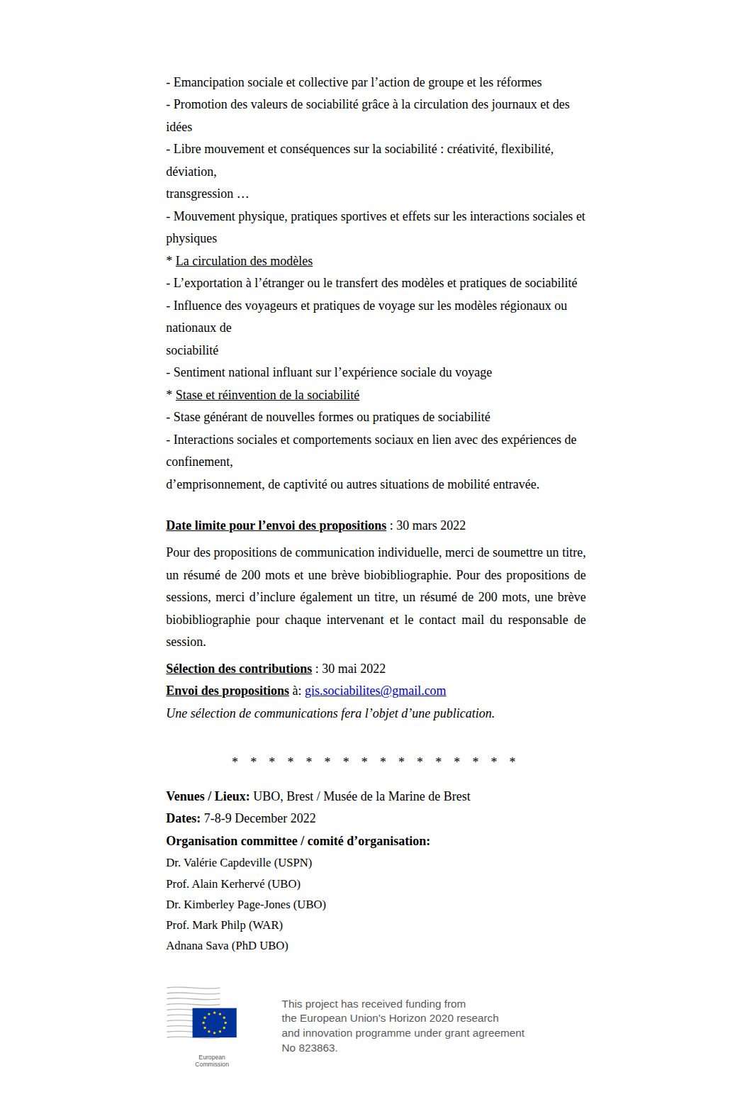- Emancipation sociale et collective par l’action de groupe et les réformes
- Promotion des valeurs de sociabilité grâce à la circulation des journaux et des idées
- Libre mouvement et conséquences sur la sociabilité : créativité, flexibilité, déviation,
transgression …
- Mouvement physique, pratiques sportives et effets sur les interactions sociales et physiques
* La circulation des modèles
- L’exportation à l’étranger ou le transfert des modèles et pratiques de sociabilité
- Influence des voyageurs et pratiques de voyage sur les modèles régionaux ou nationaux de
sociabilité
- Sentiment national influant sur l’expérience sociale du voyage
* Stase et réinvention de la sociabilité
- Stase générant de nouvelles formes ou pratiques de sociabilité
- Interactions sociales et comportements sociaux en lien avec des expériences de confinement,
d’emprisonnement, de captivité ou autres situations de mobilité entravée.
Date limite pour l’envoi des propositions : 30 mars 2022
Pour des propositions de communication individuelle, merci de soumettre un titre, un résumé de 200 mots et une brève biobibliographie. Pour des propositions de sessions, merci d’inclure également un titre, un résumé de 200 mots, une brève biobibliographie pour chaque intervenant et le contact mail du responsable de session.
Sélection des contributions : 30 mai 2022
Envoi des propositions à: gis.sociabilites@gmail.com
Une sélection de communications fera l’objet d’une publication.
* * * * * * * * * * * * * * * *
Venues / Lieux: UBO, Brest / Musée de la Marine de Brest
Dates: 7-8-9 December 2022
Organisation committee / comité d’organisation:
Dr. Valérie Capdeville (USPN)
Prof. Alain Kerhervé (UBO)
Dr. Kimberley Page-Jones (UBO)
Prof. Mark Philp (WAR)
Adnana Sava (PhD UBO)
European
Commission
This project has received funding from
the European Union's Horizon 2020 research
and innovation programme under grant agreement
No 823863.